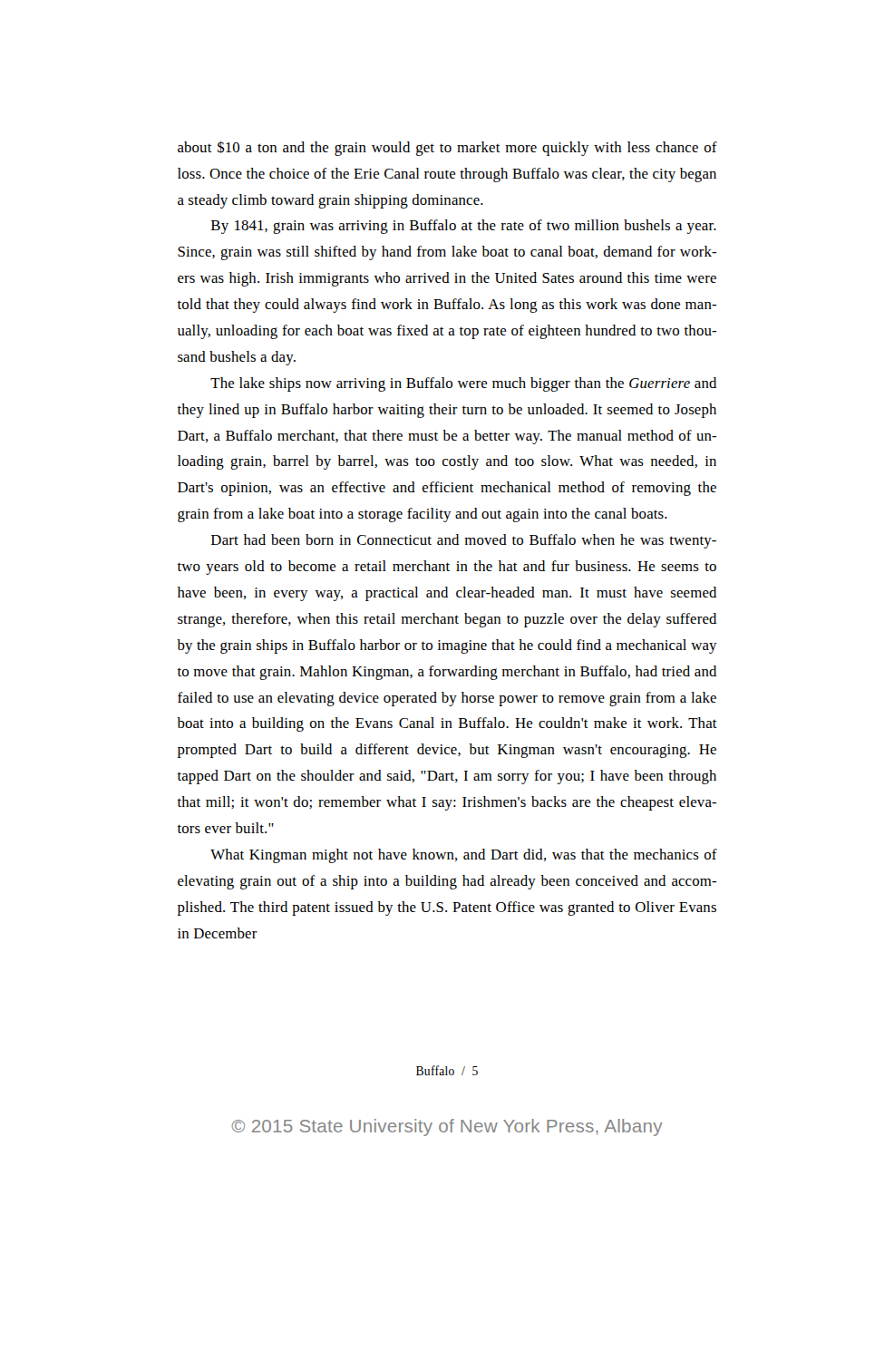about $10 a ton and the grain would get to market more quickly with less chance of loss. Once the choice of the Erie Canal route through Buffalo was clear, the city began a steady climb toward grain shipping dominance.
By 1841, grain was arriving in Buffalo at the rate of two million bushels a year. Since, grain was still shifted by hand from lake boat to canal boat, demand for workers was high. Irish immigrants who arrived in the United Sates around this time were told that they could always find work in Buffalo. As long as this work was done manually, unloading for each boat was fixed at a top rate of eighteen hundred to two thousand bushels a day.
The lake ships now arriving in Buffalo were much bigger than the Guerriere and they lined up in Buffalo harbor waiting their turn to be unloaded. It seemed to Joseph Dart, a Buffalo merchant, that there must be a better way. The manual method of unloading grain, barrel by barrel, was too costly and too slow. What was needed, in Dart's opinion, was an effective and efficient mechanical method of removing the grain from a lake boat into a storage facility and out again into the canal boats.
Dart had been born in Connecticut and moved to Buffalo when he was twenty-two years old to become a retail merchant in the hat and fur business. He seems to have been, in every way, a practical and clear-headed man. It must have seemed strange, therefore, when this retail merchant began to puzzle over the delay suffered by the grain ships in Buffalo harbor or to imagine that he could find a mechanical way to move that grain. Mahlon Kingman, a forwarding merchant in Buffalo, had tried and failed to use an elevating device operated by horse power to remove grain from a lake boat into a building on the Evans Canal in Buffalo. He couldn't make it work. That prompted Dart to build a different device, but Kingman wasn't encouraging. He tapped Dart on the shoulder and said, "Dart, I am sorry for you; I have been through that mill; it won't do; remember what I say: Irishmen's backs are the cheapest elevators ever built."
What Kingman might not have known, and Dart did, was that the mechanics of elevating grain out of a ship into a building had already been conceived and accomplished. The third patent issued by the U.S. Patent Office was granted to Oliver Evans in December
Buffalo / 5
© 2015 State University of New York Press, Albany